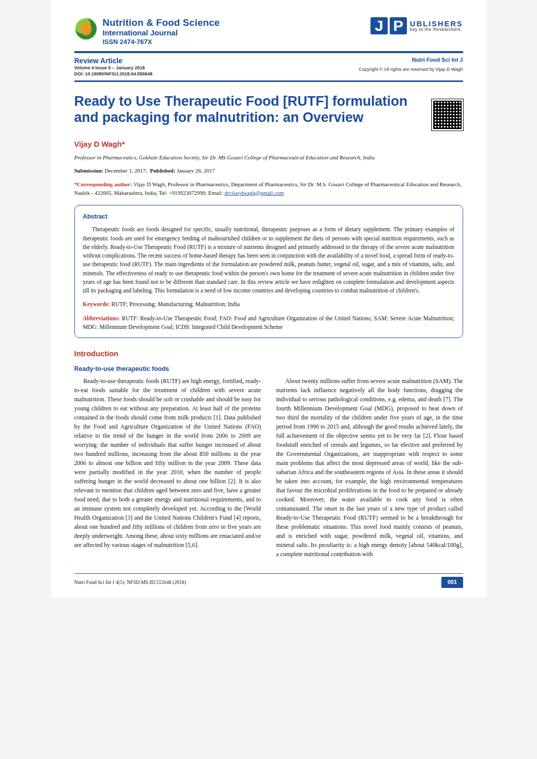Nutrition & Food Science
International Journal
ISSN 2474-767X
J
P
UBLISHERS
key to the Researchers
Review Article
Volume 4 Issue 5 – January 2018
DOI: 10.19080/NFSIJ.2018.04.555648
Nutri Food Sci Int J
Copyright © All rights are reserved by Vijay D Wagh
Ready to Use Therapeutic Food [RUTF] formulation and packaging for malnutrition: an Overview
Vijay D Wagh*
Professor in Pharmaceutics, Gokhale Education Society, Sir Dr. MS Gosavi College of Pharmaceutical Education and Research, India
Submission: December 1, 2017; Published: January 26, 2017
*Corresponding author: Vijay D Wagh, Professor in Pharmaceutics, Department of Pharmaceutics, Sir Dr. M.S. Gosavi College of Pharmaceutical Education and Research, Nashik - 422005, Maharashtra, India, Tel: +919923072990; Email: drvijaydwagh@gmail.com
Abstract
Therapeutic foods are foods designed for specific, usually nutritional, therapeutic purposes as a form of dietary supplement. The primary examples of therapeutic foods are used for emergency feeding of malnourished children or to supplement the diets of persons with special nutrition requirements, such as the elderly. Ready-to-Use Therapeutic Food (RUTF) is a mixture of nutrients designed and primarily addressed to the therapy of the severe acute malnutrition without complications. The recent success of home-based therapy has been seen in conjunction with the availability of a novel food, a spread form of ready-to-use therapeutic food (RUTF). The main ingredients of the formulation are powdered milk, peanuts butter, vegetal oil, sugar, and a mix of vitamins, salts, and minerals. The effectiveness of ready to use therapeutic food within the person's own home for the treatment of severe acute malnutrition in children under five years of age has been found not to be different than standard care. In this review article we have enlighten on complete formulation and development aspects till its packaging and labeling. This formulation is a need of low income countries and developing countries to combat malnutrition of children's.
Keywords: RUTF; Processing; Manufacturing; Malnutrition; India
Abbreviations: RUTF: Ready-to-Use Therapeutic Food; FAO: Food and Agriculture Organization of the United Nations; SAM: Severe Acute Malnutrition; MDG: Millennium Development Goal; ICDS: Integrated Child Development Scheme
Introduction
Ready-to-use therapeutic foods
Ready-to-use therapeutic foods (RUTF) are high energy, fortified, ready-to-eat foods suitable for the treatment of children with severe acute malnutrition. These foods should be soft or crushable and should be easy for young children to eat without any preparation. At least half of the proteins contained in the foods should come from milk products [1]. Data published by the Food and Agriculture Organization of the United Nations (FAO) relative to the trend of the hunger in the world from 2006 to 2009 are worrying: the number of individuals that suffer hunger increased of about two hundred millions, increasing from the about 850 millions in the year 2006 to almost one billion and fifty million in the year 2009. These data were partially modified in the year 2010, when the number of people suffering hunger in the world decreased to about one billion [2]. It is also relevant to mention that children aged between zero and five, have a greater food need, due to both a greater energy and nutritional requirements, and to an immune system not completely developed yet. According to the [World Health Organization [3] and the United Nations Children's Fund [4] reports, about one hundred and fifty millions of children from zero to five years are deeply underweight. Among these, about sixty millions are emaciated and/or are affected by various stages of malnutrition [5,6].
About twenty millions suffer from severe acute malnutrition (SAM). The nutrients lack influence negatively all the body functions, dragging the individual to serious pathological conditions, e.g. edema, and death [7]. The fourth Millennium Development Goal (MDG), proposed to beat down of two third the mortality of the children under five years of age, in the time period from 1990 to 2015 and, although the good results achieved lately, the full achievement of the objective seems yet to be very far [2]. Flour based foodstuff enriched of cereals and legumes, so far elective and preferred by the Governmental Organizations, are inappropriate with respect to some main problems that affect the most depressed areas of world, like the sub-saharian Africa and the southeastern regions of Asia. In these areas it should be taken into account, for example, the high environmental temperatures that favour the microbial proliferations in the food to be prepared or already cooked. Moreover, the water available to cook any food is often contaminated. The onset in the last years of a new type of product called Ready-to-Use Therapeutic Food (RUTF) seemed to be a breakthrough for these problematic situations. This novel food mainly consists of peanuts, and is enriched with sugar, powdered milk, vegetal oil, vitamins, and mineral salts. Its peculiarity is: a high energy density [about 540kcal/100g], a complete nutritional contribution with
Nutri Food Sci Int J 4(5): NFSIJ.MS.ID.555648 (2018)
001